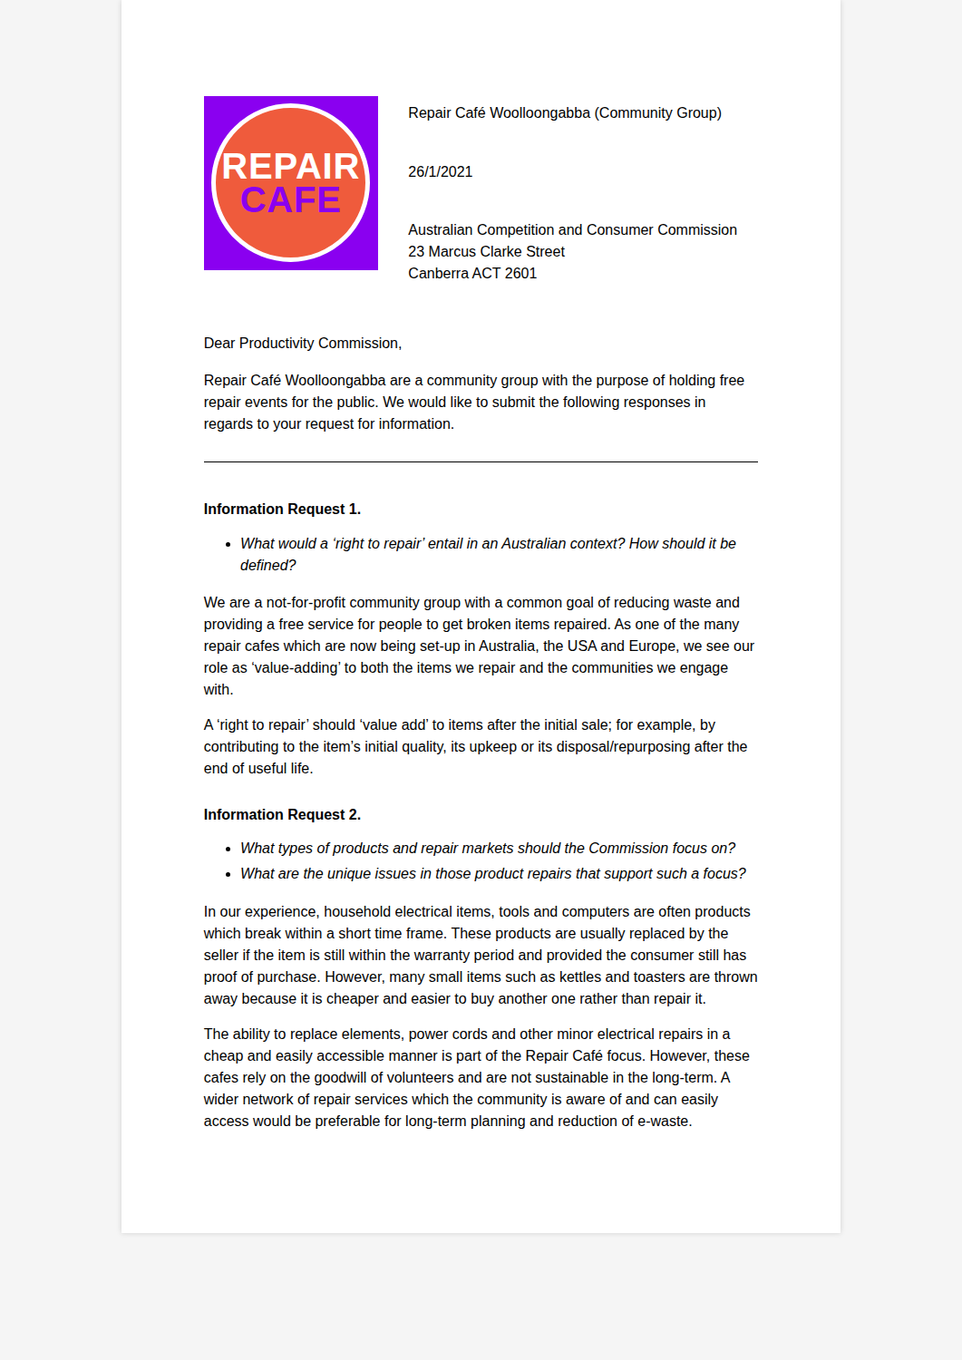Repair Cafe
Repair Café Woolloongabba (Community Group)
26/1/2021
Australian Competition and Consumer Commission
23 Marcus Clarke Street
Canberra ACT 2601
Dear Productivity Commission,
Repair Café Woolloongabba are a community group with the purpose of holding free repair events for the public. We would like to submit the following responses in regards to your request for information.
Information Request 1.
What would a ‘right to repair’ entail in an Australian context? How should it be defined?
We are a not-for-profit community group with a common goal of reducing waste and providing a free service for people to get broken items repaired. As one of the many repair cafes which are now being set-up in Australia, the USA and Europe, we see our role as ‘value-adding’ to both the items we repair and the communities we engage with.
A ‘right to repair’ should ‘value add’ to items after the initial sale; for example, by contributing to the item’s initial quality, its upkeep or its disposal/repurposing after the end of useful life.
Information Request 2.
What types of products and repair markets should the Commission focus on?
What are the unique issues in those product repairs that support such a focus?
In our experience, household electrical items, tools and computers are often products which break within a short time frame. These products are usually replaced by the seller if the item is still within the warranty period and provided the consumer still has proof of purchase. However, many small items such as kettles and toasters are thrown away because it is cheaper and easier to buy another one rather than repair it.
The ability to replace elements, power cords and other minor electrical repairs in a cheap and easily accessible manner is part of the Repair Café focus. However, these cafes rely on the goodwill of volunteers and are not sustainable in the long-term. A wider network of repair services which the community is aware of and can easily access would be preferable for long-term planning and reduction of e-waste.